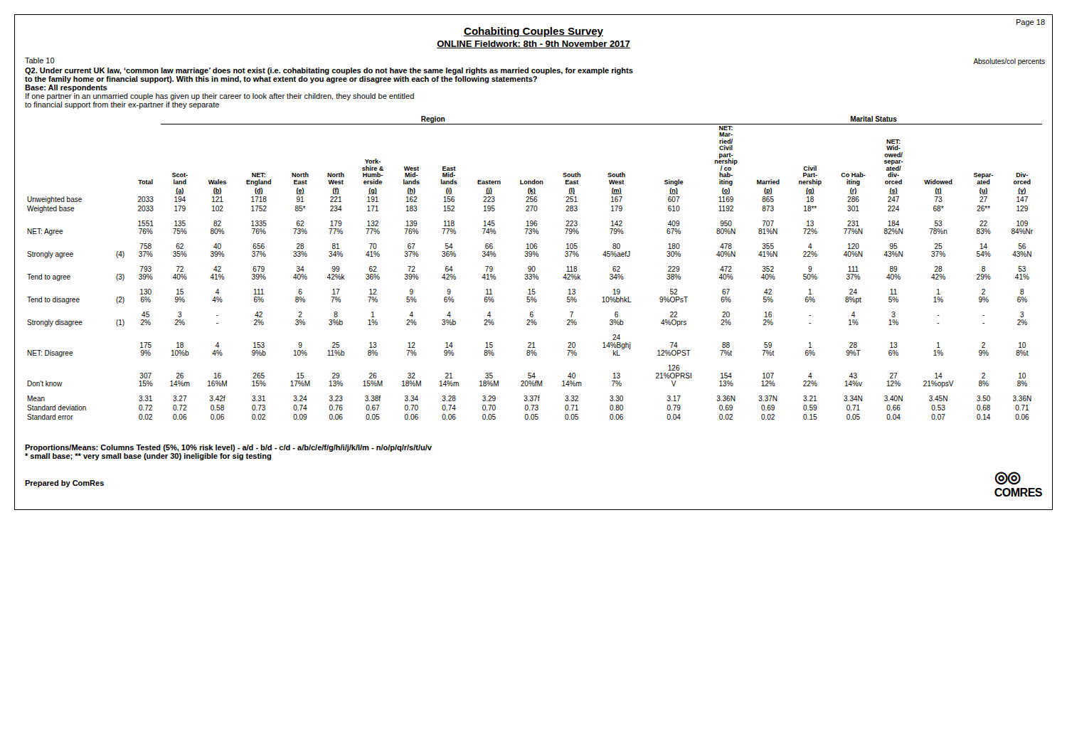Page 18
Cohabiting Couples Survey
ONLINE Fieldwork: 8th - 9th November 2017
Absolutes/col percents
Table 10
Q2. Under current UK law, ‘common law marriage’ does not exist (i.e. cohabitating couples do not have the same legal rights as married couples, for example rights
to the family home or financial support). With this in mind, to what extent do you agree or disagree with each of the following statements?
Base: All respondents
If one partner in an unmarried couple has given up their career to look after their children, they should be entitled
to financial support from their ex-partner if they separate
| | | | Region | Marital Status |
| --- | --- | --- | --- | --- |
| | | Total | Scot- land | Wales | NET: England | North East | North West | York- shire & Humb- erside | West Mid- lands | East Mid- lands | Eastern | London | South East | South West | Single | NET: Mar- ried/ Civil part- nership / co hab- iting | Married | Civil Part- nership | Co Hab- iting | NET: Wid- owed/ separ- ated/ div- orced | Widowed | Separ- ated | Div- orced |
| | | | (a) | (b) | (d) | (e) | (f) | (g) | (h) | (i) | (j) | (k) | (l) | (m) | (n) | (o) | (p) | (q) | (r) | (s) | (t) | (u) | (v) |
| Unweighted base | | 2033 | 194 | 121 | 1718 | 91 | 221 | 191 | 162 | 156 | 223 | 256 | 251 | 167 | 607 | 1169 | 865 | 18 | 286 | 247 | 73 | 27 | 147 |
| Weighted base | | 2033 | 179 | 102 | 1752 | 85* | 234 | 171 | 183 | 152 | 195 | 270 | 283 | 179 | 610 | 1192 | 873 | 18** | 301 | 224 | 68* | 26** | 129 |
| NET: Agree | | 1551 76% | 135 75% | 82 80% | 1335 76% | 62 73% | 179 77% | 132 77% | 139 76% | 118 77% | 145 74% | 196 73% | 223 79% | 142 79% | 409 67% | 950 80%N | 707 81%N | 13 72% | 231 77%N | 184 82%N | 53 78%n | 22 83% | 109 84%Nr |
| Strongly agree | (4) | 758 37% | 62 35% | 40 39% | 656 37% | 28 33% | 81 34% | 70 41% | 67 37% | 54 36% | 66 34% | 106 39% | 105 37% | 80 45%aefJ | 180 30% | 478 40%N | 355 41%N | 4 22% | 120 40%N | 95 43%N | 25 37% | 14 54% | 56 43%N |
| Tend to agree | (3) | 793 39% | 72 40% | 42 41% | 679 39% | 34 40% | 99 42%k | 62 36% | 72 39% | 64 42% | 79 41% | 90 33% | 118 42%k | 62 34% | 229 38% | 472 40% | 352 40% | 9 50% | 111 37% | 89 40% | 28 42% | 8 29% | 53 41% |
| Tend to disagree | (2) | 130 6% | 15 9% | 4 4% | 111 6% | 6 8% | 17 7% | 12 7% | 9 5% | 9 6% | 11 6% | 15 5% | 13 5% | 19 10%bhkL | 52 9%OPsT | 67 6% | 42 5% | 1 6% | 24 8%pt | 11 5% | 1 1% | 2 9% | 8 6% |
| Strongly disagree | (1) | 45 2% | 3 2% | - - | 42 2% | 2 3% | 8 3%b | 1 1% | 4 2% | 4 3%b | 4 2% | 6 2% | 7 2% | 6 3%b | 22 4%Oprs | 20 2% | 16 2% | - - | 4 1% | 3 1% | - - | - - | 3 2% |
| NET: Disagree | | 175 9% | 18 10%b | 4 4% | 153 9%b | 9 10% | 25 11%b | 13 8% | 12 7% | 14 9% | 15 8% | 21 8% | 20 7% | 24 14%Bghj kL | 74 12%OPST | 88 7%t | 59 7%t | 1 6% | 28 9%T | 13 6% | 1 1% | 2 9% | 10 8%t |
| Don't know | | 307 15% | 26 14%m | 16 16%M | 265 15% | 15 17%M | 29 13% | 26 15%M | 32 18%M | 21 14%m | 35 18%M | 54 20%fM | 40 14%m | 13 7% | 126 21%OPRSI V | 154 13% | 107 12% | 4 22% | 43 14%v | 27 12% | 14 21%opsV | 2 8% | 10 8% |
| Mean | | 3.31 | 3.27 | 3.42f | 3.31 | 3.24 | 3.23 | 3.38f | 3.34 | 3.28 | 3.29 | 3.37f | 3.32 | 3.30 | 3.17 | 3.36N | 3.37N | 3.21 | 3.34N | 3.40N | 3.45N | 3.50 | 3.36N |
| Standard deviation | | 0.72 | 0.72 | 0.58 | 0.73 | 0.74 | 0.76 | 0.67 | 0.70 | 0.74 | 0.70 | 0.73 | 0.71 | 0.80 | 0.79 | 0.69 | 0.69 | 0.59 | 0.71 | 0.66 | 0.53 | 0.68 | 0.71 |
| Standard error | | 0.02 | 0.06 | 0.06 | 0.02 | 0.09 | 0.06 | 0.05 | 0.06 | 0.06 | 0.05 | 0.05 | 0.05 | 0.06 | 0.04 | 0.02 | 0.02 | 0.15 | 0.05 | 0.04 | 0.07 | 0.14 | 0.06 |
Proportions/Means: Columns Tested (5%, 10% risk level) - a/d - b/d - c/d - a/b/c/e/f/g/h/i/j/k/l/m - n/o/p/q/r/s/t/u/v
* small base; ** very small base (under 30) ineligible for sig testing
Prepared by ComRes
◎◎
COMRES